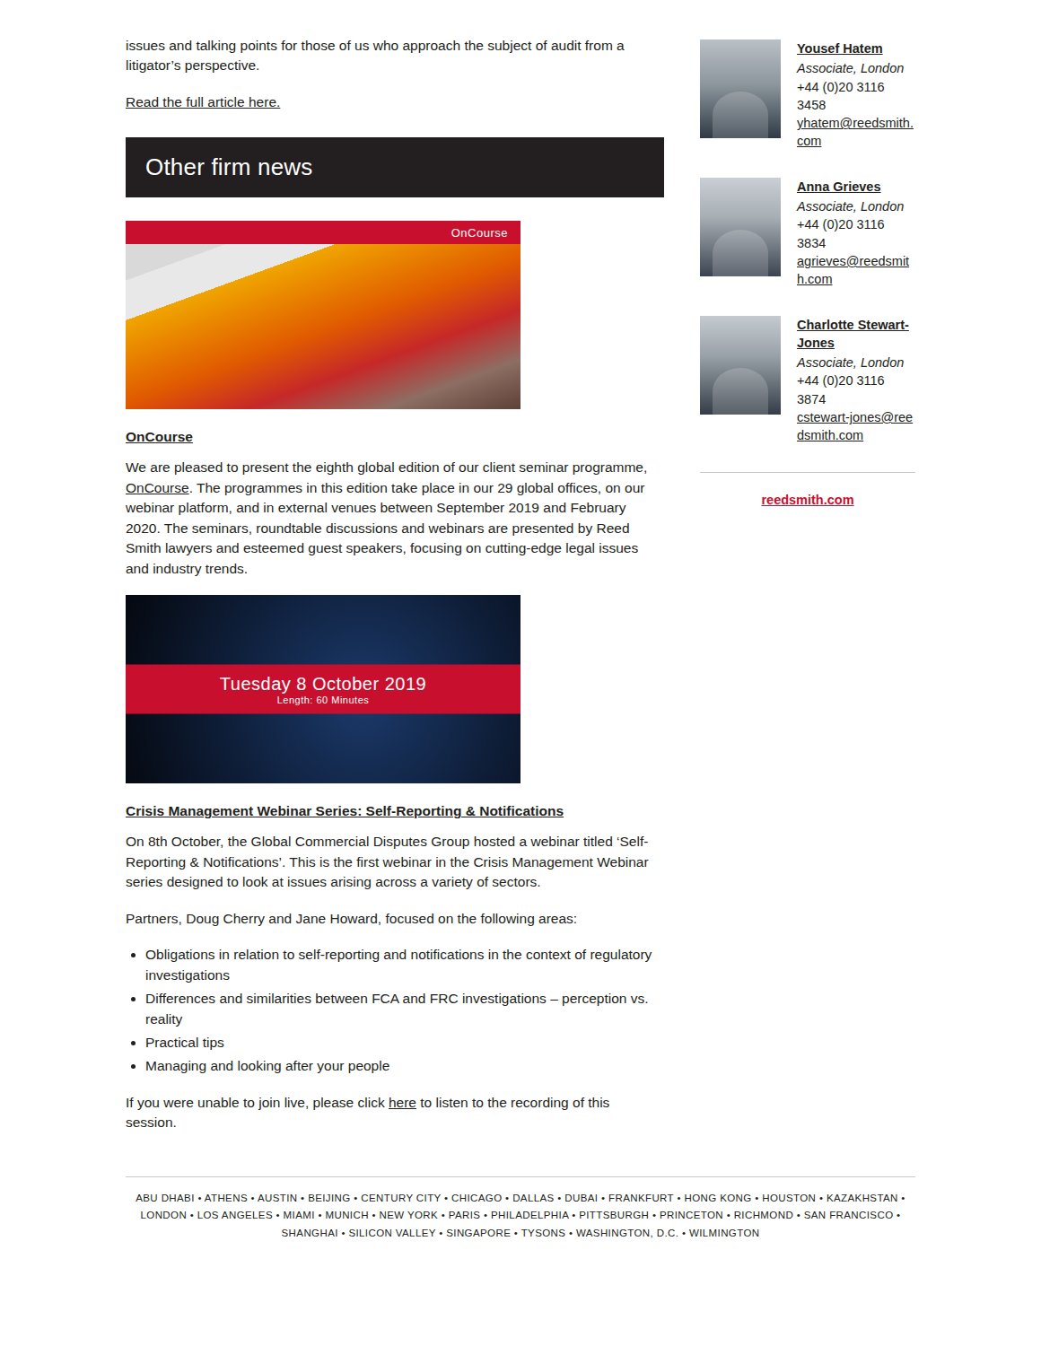issues and talking points for those of us who approach the subject of audit from a litigator’s perspective.
Read the full article here.
Other firm news
OnCourse
We are pleased to present the eighth global edition of our client seminar programme, OnCourse. The programmes in this edition take place in our 29 global offices, on our webinar platform, and in external venues between September 2019 and February 2020. The seminars, roundtable discussions and webinars are presented by Reed Smith lawyers and esteemed guest speakers, focusing on cutting-edge legal issues and industry trends.
Tuesday 8 October 2019
Length: 60 Minutes
Crisis Management Webinar Series: Self-Reporting & Notifications
On 8th October, the Global Commercial Disputes Group hosted a webinar titled ‘Self-Reporting & Notifications’. This is the first webinar in the Crisis Management Webinar series designed to look at issues arising across a variety of sectors.
Partners, Doug Cherry and Jane Howard, focused on the following areas:
Obligations in relation to self-reporting and notifications in the context of regulatory investigations
Differences and similarities between FCA and FRC investigations – perception vs. reality
Practical tips
Managing and looking after your people
If you were unable to join live, please click here to listen to the recording of this session.
Yousef Hatem Associate, London +44 (0)20 3116 3458
yhatem@reedsmith.com
Anna Grieves Associate, London +44 (0)20 3116 3834
agrieves@reedsmith.com
Charlotte Stewart-Jones Associate, London +44 (0)20 3116 3874
cstewart-jones@reedsmith.com
reedsmith.com
ABU DHABI • ATHENS • AUSTIN • BEIJING • CENTURY CITY • CHICAGO • DALLAS • DUBAI • FRANKFURT • HONG KONG • HOUSTON • KAZAKHSTAN • LONDON • LOS ANGELES • MIAMI • MUNICH • NEW YORK • PARIS • PHILADELPHIA • PITTSBURGH • PRINCETON • RICHMOND • SAN FRANCISCO • SHANGHAI • SILICON VALLEY • SINGAPORE • TYSONS • WASHINGTON, D.C. • WILMINGTON